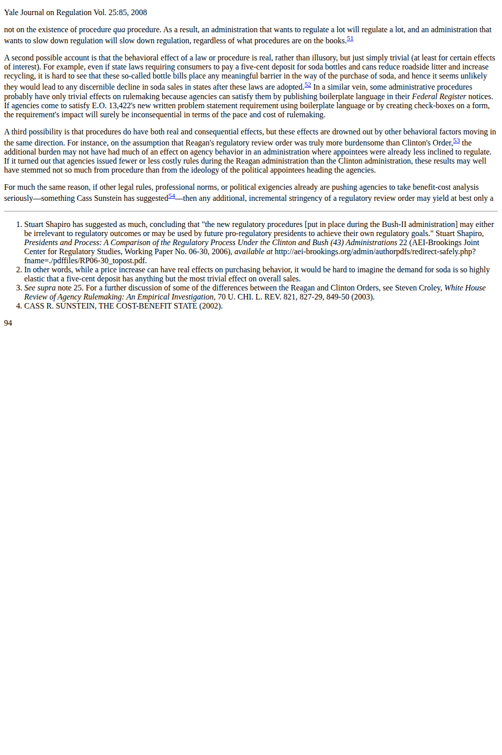Yale Journal on Regulation Vol. 25:85, 2008
not on the existence of procedure qua procedure. As a result, an administration that wants to regulate a lot will regulate a lot, and an administration that wants to slow down regulation will slow down regulation, regardless of what procedures are on the books.51
A second possible account is that the behavioral effect of a law or procedure is real, rather than illusory, but just simply trivial (at least for certain effects of interest). For example, even if state laws requiring consumers to pay a five-cent deposit for soda bottles and cans reduce roadside litter and increase recycling, it is hard to see that these so-called bottle bills place any meaningful barrier in the way of the purchase of soda, and hence it seems unlikely they would lead to any discernible decline in soda sales in states after these laws are adopted.52 In a similar vein, some administrative procedures probably have only trivial effects on rulemaking because agencies can satisfy them by publishing boilerplate language in their Federal Register notices. If agencies come to satisfy E.O. 13,422's new written problem statement requirement using boilerplate language or by creating check-boxes on a form, the requirement's impact will surely be inconsequential in terms of the pace and cost of rulemaking.
A third possibility is that procedures do have both real and consequential effects, but these effects are drowned out by other behavioral factors moving in the same direction. For instance, on the assumption that Reagan's regulatory review order was truly more burdensome than Clinton's Order,53 the additional burden may not have had much of an effect on agency behavior in an administration where appointees were already less inclined to regulate. If it turned out that agencies issued fewer or less costly rules during the Reagan administration than the Clinton administration, these results may well have stemmed not so much from procedure than from the ideology of the political appointees heading the agencies.
For much the same reason, if other legal rules, professional norms, or political exigencies already are pushing agencies to take benefit-cost analysis seriously—something Cass Sunstein has suggested54—then any additional, incremental stringency of a regulatory review order may yield at best only a
Stuart Shapiro has suggested as much, concluding that "the new regulatory procedures [put in place during the Bush-II administration] may either be irrelevant to regulatory outcomes or may be used by future pro-regulatory presidents to achieve their own regulatory goals." Stuart Shapiro, Presidents and Process: A Comparison of the Regulatory Process Under the Clinton and Bush (43) Administrations 22 (AEI-Brookings Joint Center for Regulatory Studies, Working Paper No. 06-30, 2006), available at http://aei-brookings.org/admin/authorpdfs/redirect-safely.php?fname=./pdffiles/RP06-30_topost.pdf.
In other words, while a price increase can have real effects on purchasing behavior, it would be hard to imagine the demand for soda is so highly elastic that a five-cent deposit has anything but the most trivial effect on overall sales.
See supra note 25. For a further discussion of some of the differences between the Reagan and Clinton Orders, see Steven Croley, White House Review of Agency Rulemaking: An Empirical Investigation, 70 U. CHI. L. REV. 821, 827-29, 849-50 (2003).
CASS R. SUNSTEIN, THE COST-BENEFIT STATE (2002).
94